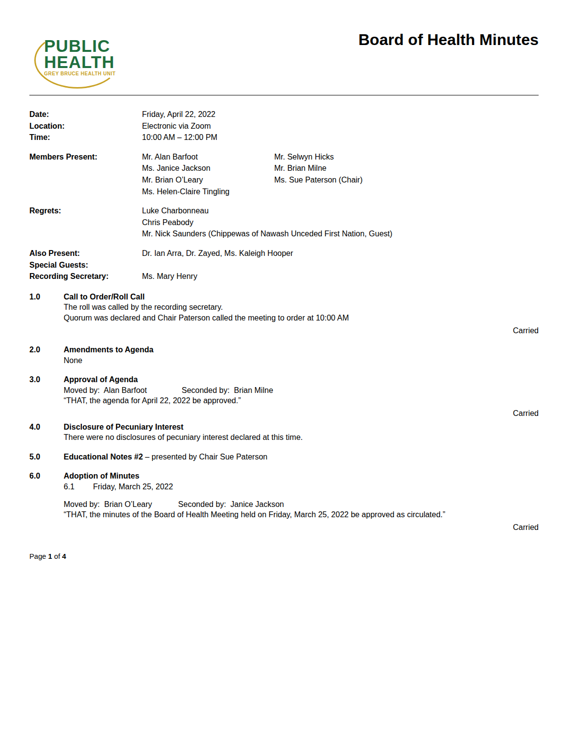PUBLIC
HEALTH
GREY BRUCE HEALTH UNIT
Board of Health Minutes
| Date: | Friday, April 22, 2022 | |
| Location: | Electronic via Zoom | |
| Time: | 10:00 AM – 12:00 PM | |
| Members Present: | Mr. Alan Barfoot | Mr. Selwyn Hicks |
| | Ms. Janice Jackson | Mr. Brian Milne |
| | Mr. Brian O’Leary | Ms. Sue Paterson (Chair) |
| | Ms. Helen-Claire Tingling | |
| Regrets: | Luke Charbonneau |
| | Chris Peabody |
| | Mr. Nick Saunders (Chippewas of Nawash Unceded First Nation, Guest) |
| Also Present: | Dr. Ian Arra, Dr. Zayed, Ms. Kaleigh Hooper |
| Special Guests: | |
| Recording Secretary: | Ms. Mary Henry |
1.0
Call to Order/Roll Call
The roll was called by the recording secretary.
Quorum was declared and Chair Paterson called the meeting to order at 10:00 AM
Carried
2.0
Amendments to Agenda
None
3.0
Approval of Agenda
Moved by: Alan Barfoot Seconded by: Brian Milne
“THAT, the agenda for April 22, 2022 be approved.”
Carried
4.0
Disclosure of Pecuniary Interest
There were no disclosures of pecuniary interest declared at this time.
5.0
Educational Notes #2 – presented by Chair Sue Paterson
6.0
Adoption of Minutes
6.1 Friday, March 25, 2022
Moved by: Brian O’Leary Seconded by: Janice Jackson
“THAT, the minutes of the Board of Health Meeting held on Friday, March 25, 2022 be approved as circulated.”
Carried
Page 1 of 4